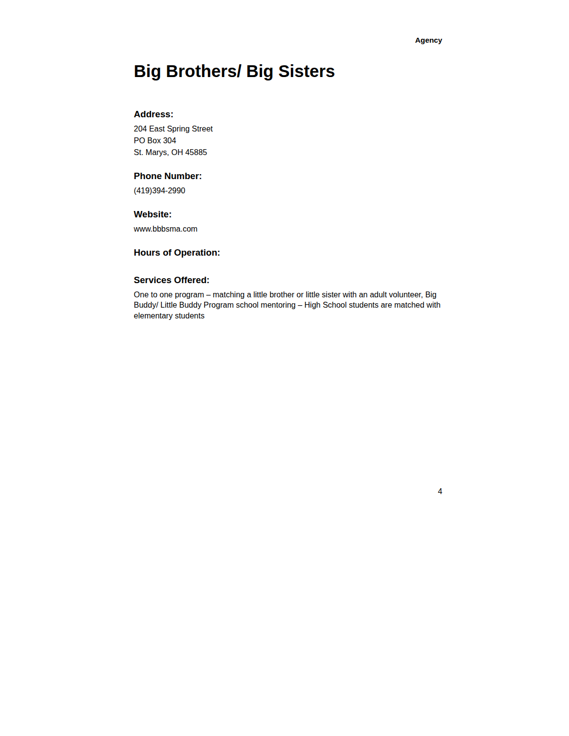Agency
Big Brothers/ Big Sisters
Address:
204 East Spring Street
PO Box 304
St. Marys, OH 45885
Phone Number:
(419)394-2990
Website:
www.bbbsma.com
Hours of Operation:
Services Offered:
One to one program – matching a little brother or little sister with an adult volunteer, Big Buddy/ Little Buddy Program school mentoring – High School students are matched with elementary students
4